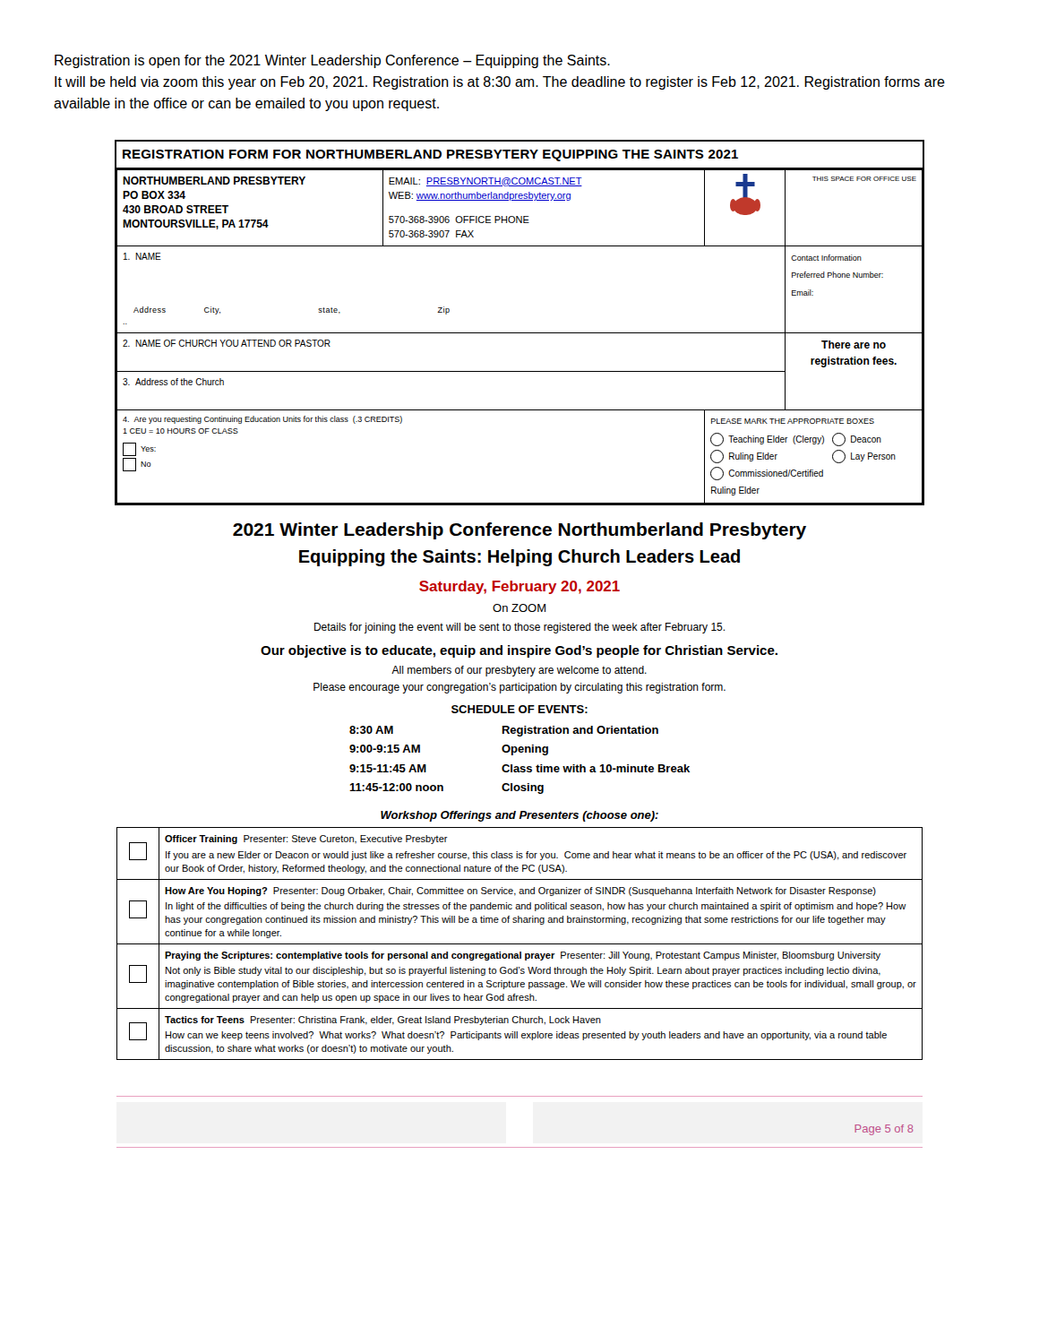Registration is open for the 2021 Winter Leadership Conference – Equipping the Saints.
It will be held via zoom this year on Feb 20, 2021. Registration is at 8:30 am. The deadline to register is Feb 12, 2021. Registration forms are available in the office or can be emailed to you upon request.
REGISTRATION FORM FOR NORTHUMBERLAND PRESBYTERY EQUIPPING THE SAINTS 2021
| NORTHUMBERLAND PRESBYTERY PO BOX 334 430 BROAD STREET MONTOURSVILLE, PA 17754 | EMAIL: PRESBYNORTH@COMCAST.NET WEB: www.northumberlandpresbytery.org 570-368-3906 OFFICE PHONE 570-368-3907 FAX | | THIS SPACE FOR OFFICE USE |
| 1. NAME Address City, state, Zip .. | Contact Information Preferred Phone Number: Email: |
| 2. NAME OF CHURCH YOU ATTEND OR PASTOR | There are no registration fees. |
| 3. Address of the Church |
| 4. Are you requesting Continuing Education Units for this class (.3 CREDITS) 1 CEU = 10 HOURS OF CLASS Yes: No | PLEASE MARK THE APPROPRIATE BOXES Teaching Elder (Clergy) Ruling Elder Commissioned/Certified Ruling Elder Deacon Lay Person |
2021 Winter Leadership Conference Northumberland Presbytery
Equipping the Saints: Helping Church Leaders Lead
Saturday, February 20, 2021
On ZOOM
Details for joining the event will be sent to those registered the week after February 15.
Our objective is to educate, equip and inspire God’s people for Christian Service.
All members of our presbytery are welcome to attend.
Please encourage your congregation’s participation by circulating this registration form.
SCHEDULE OF EVENTS:
| 8:30 AM | Registration and Orientation |
| 9:00-9:15 AM | Opening |
| 9:15-11:45 AM | Class time with a 10-minute Break |
| 11:45-12:00 noon | Closing |
Workshop Offerings and Presenters (choose one):
| | Officer Training Presenter: Steve Cureton, Executive Presbyter If you are a new Elder or Deacon or would just like a refresher course, this class is for you. Come and hear what it means to be an officer of the PC (USA), and rediscover our Book of Order, history, Reformed theology, and the connectional nature of the PC (USA). |
| | How Are You Hoping? Presenter: Doug Orbaker, Chair, Committee on Service, and Organizer of SINDR (Susquehanna Interfaith Network for Disaster Response) In light of the difficulties of being the church during the stresses of the pandemic and political season, how has your church maintained a spirit of optimism and hope? How has your congregation continued its mission and ministry? This will be a time of sharing and brainstorming, recognizing that some restrictions for our life together may continue for a while longer. |
| | Praying the Scriptures: contemplative tools for personal and congregational prayer Presenter: Jill Young, Protestant Campus Minister, Bloomsburg University Not only is Bible study vital to our discipleship, but so is prayerful listening to God’s Word through the Holy Spirit. Learn about prayer practices including lectio divina, imaginative contemplation of Bible stories, and intercession centered in a Scripture passage. We will consider how these practices can be tools for individual, small group, or congregational prayer and can help us open up space in our lives to hear God afresh. |
| | Tactics for Teens Presenter: Christina Frank, elder, Great Island Presbyterian Church, Lock Haven How can we keep teens involved? What works? What doesn’t? Participants will explore ideas presented by youth leaders and have an opportunity, via a round table discussion, to share what works (or doesn’t) to motivate our youth. |
Page 5 of 8